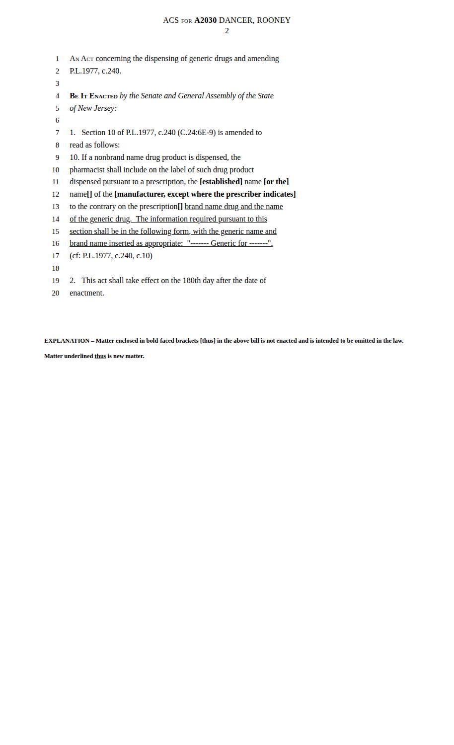ACS for A2030 DANCER, ROONEY
2
An Act concerning the dispensing of generic drugs and amending
P.L.1977, c.240.
Be It Enacted by the Senate and General Assembly of the State
of New Jersey:
1. Section 10 of P.L.1977, c.240 (C.24:6E-9) is amended to
read as follows:
10. If a nonbrand name drug product is dispensed, the
pharmacist shall include on the label of such drug product
dispensed pursuant to a prescription, the established name or the
name of the manufacturer, except where the prescriber indicates
to the contrary on the prescription brand name drug and the name
of the generic drug. The information required pursuant to this
section shall be in the following form, with the generic name and
brand name inserted as appropriate: "------- Generic for -------".
(cf: P.L.1977, c.240, c.10)
2. This act shall take effect on the 180th day after the date of
enactment.
EXPLANATION – Matter enclosed in bold-faced brackets [thus] in the above bill is not enacted and is intended to be omitted in the law.
Matter underlined thus is new matter.